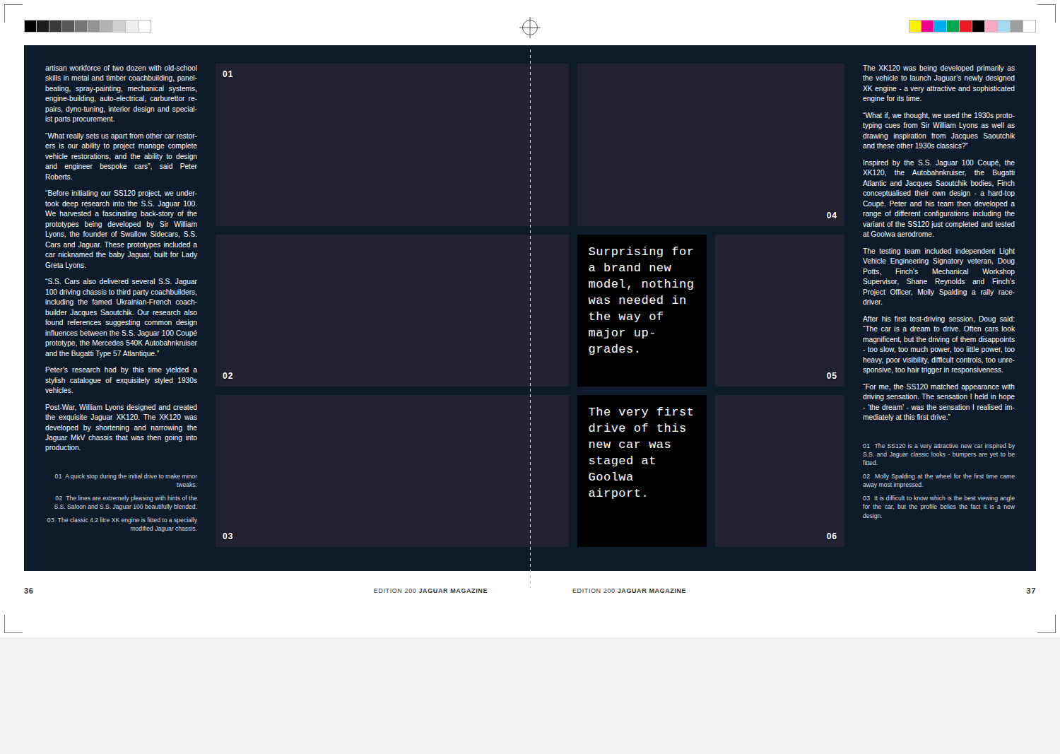artisan workforce of two dozen with old-school skills in metal and timber coachbuilding, panel-beating, spray-painting, mechanical systems, engine-building, auto-electrical, carburettor repairs, dyno-tuning, interior design and specialist parts procurement.
“What really sets us apart from other car restorers is our ability to project manage complete vehicle restorations, and the ability to design and engineer bespoke cars”, said Peter Roberts.
“Before initiating our SS120 project, we undertook deep research into the S.S. Jaguar 100. We harvested a fascinating back-story of the prototypes being developed by Sir William Lyons, the founder of Swallow Sidecars, S.S. Cars and Jaguar. These prototypes included a car nicknamed the baby Jaguar, built for Lady Greta Lyons.
“S.S. Cars also delivered several S.S. Jaguar 100 driving chassis to third party coachbuilders, including the famed Ukrainian-French coachbuilder Jacques Saoutchik. Our research also found references suggesting common design influences between the S.S. Jaguar 100 Coupé prototype, the Mercedes 540K Autobahnkruiser and the Bugatti Type 57 Atlantique.”
Peter’s research had by this time yielded a stylish catalogue of exquisitely styled 1930s vehicles.
Post-War, William Lyons designed and created the exquisite Jaguar XK120. The XK120 was developed by shortening and narrowing the Jaguar MkV chassis that was then going into production.
01 A quick stop during the initial drive to make minor tweaks.
02 The lines are extremely pleasing with hints of the S.S. Saloon and S.S. Jaguar 100 beautifully blended.
03 The classic 4.2 litre XK engine is fitted to a specially modified Jaguar chassis.
01
04
02
Surprising for a brand new model, nothing was needed in the way of major up-grades.
05
03
The very first drive of this new car was staged at Goolwa airport.
06
The XK120 was being developed primarily as the vehicle to launch Jaguar’s newly designed XK engine - a very attractive and sophisticated engine for its time.
“What if, we thought, we used the 1930s prototyping cues from Sir William Lyons as well as drawing inspiration from Jacques Saoutchik and these other 1930s classics?”
Inspired by the S.S. Jaguar 100 Coupé, the XK120, the Autobahnkruiser, the Bugatti Atlantic and Jacques Saoutchik bodies, Finch conceptualised their own design - a hard-top Coupé. Peter and his team then developed a range of different configurations including the variant of the SS120 just completed and tested at Goolwa aerodrome.
The testing team included independent Light Vehicle Engineering Signatory veteran, Doug Potts, Finch’s Mechanical Workshop Supervisor, Shane Reynolds and Finch’s Project Officer, Molly Spalding a rally race-driver.
After his first test-driving session, Doug said: “The car is a dream to drive. Often cars look magnificent, but the driving of them disappoints - too slow, too much power, too little power, too heavy, poor visibility, difficult controls, too unresponsive, too hair trigger in responsiveness.
“For me, the SS120 matched appearance with driving sensation. The sensation I held in hope - ‘the dream’ - was the sensation I realised immediately at this first drive.”
01 The SS120 is a very attractive new car inspired by S.S. and Jaguar classic looks - bumpers are yet to be fitted.
02 Molly Spalding at the wheel for the first time came away most impressed.
03 It is difficult to know which is the best viewing angle for the car, but the profile belies the fact it is a new design.
36
EDITION 200 JAGUAR MAGAZINE EDITION 200 JAGUAR MAGAZINE
37